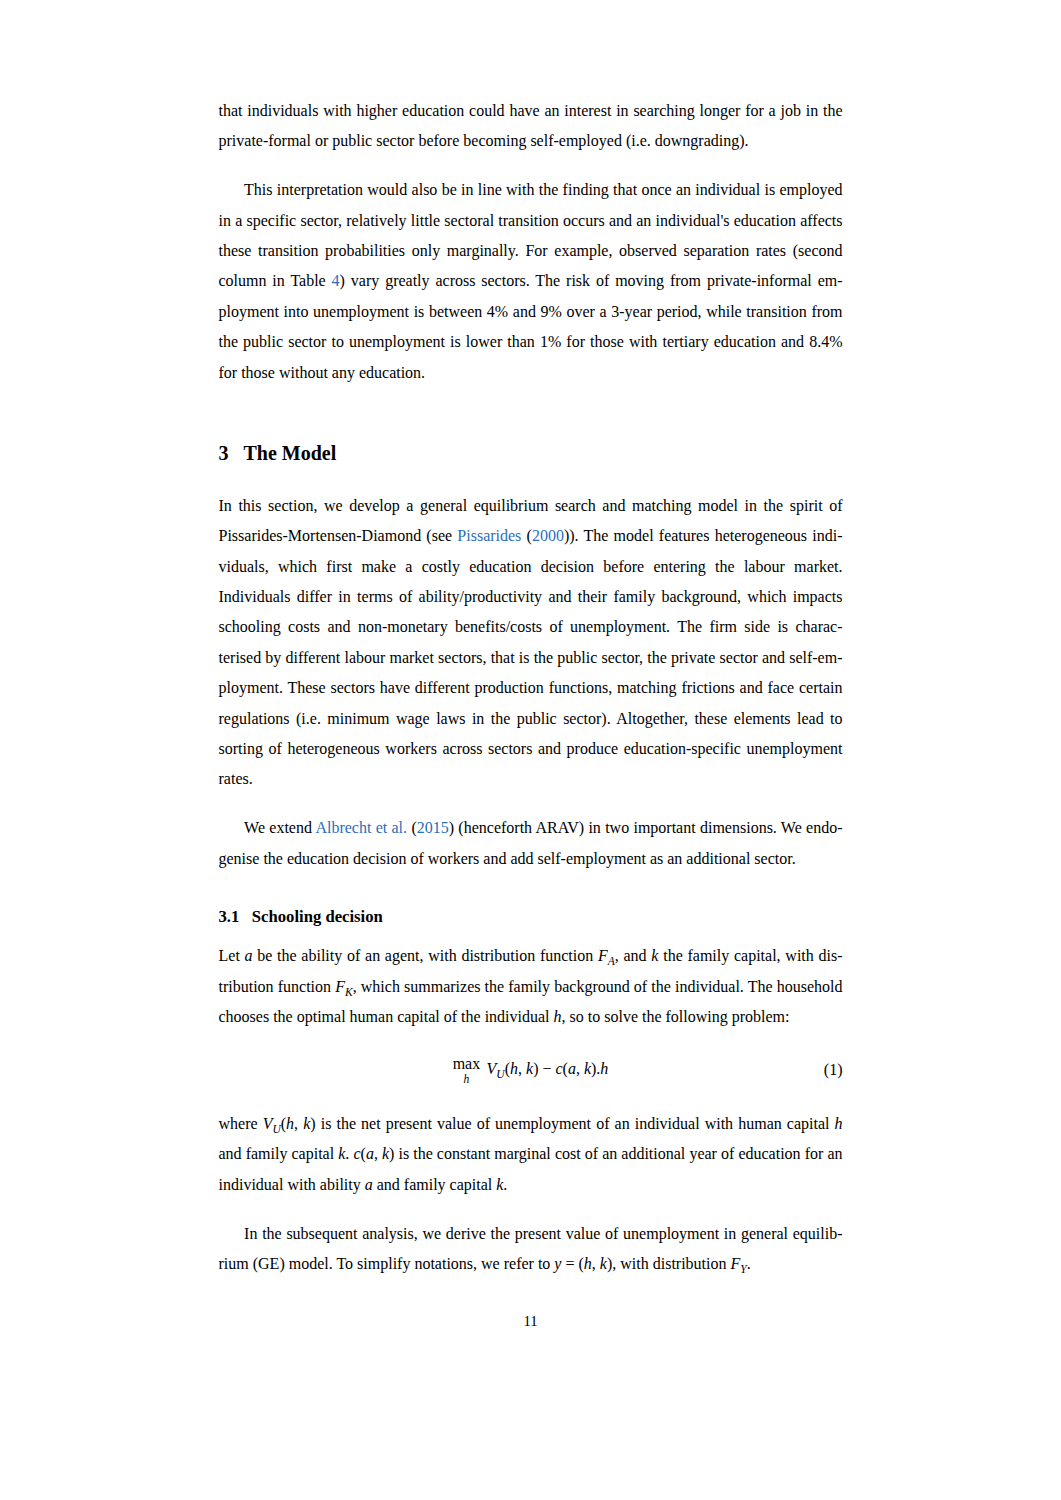that individuals with higher education could have an interest in searching longer for a job in the private-formal or public sector before becoming self-employed (i.e. downgrading).
This interpretation would also be in line with the finding that once an individual is employed in a specific sector, relatively little sectoral transition occurs and an individual's education affects these transition probabilities only marginally. For example, observed separation rates (second column in Table 4) vary greatly across sectors. The risk of moving from private-informal employment into unemployment is between 4% and 9% over a 3-year period, while transition from the public sector to unemployment is lower than 1% for those with tertiary education and 8.4% for those without any education.
3 The Model
In this section, we develop a general equilibrium search and matching model in the spirit of Pissarides-Mortensen-Diamond (see Pissarides (2000)). The model features heterogeneous individuals, which first make a costly education decision before entering the labour market. Individuals differ in terms of ability/productivity and their family background, which impacts schooling costs and non-monetary benefits/costs of unemployment. The firm side is characterised by different labour market sectors, that is the public sector, the private sector and self-employment. These sectors have different production functions, matching frictions and face certain regulations (i.e. minimum wage laws in the public sector). Altogether, these elements lead to sorting of heterogeneous workers across sectors and produce education-specific unemployment rates.
We extend Albrecht et al. (2015) (henceforth ARAV) in two important dimensions. We endogenise the education decision of workers and add self-employment as an additional sector.
3.1 Schooling decision
Let a be the ability of an agent, with distribution function FA, and k the family capital, with distribution function FK, which summarizes the family background of the individual. The household chooses the optimal human capital of the individual h, so to solve the following problem:
max h VU(h, k) − c(a, k).h
(1)
where VU(h, k) is the net present value of unemployment of an individual with human capital h and family capital k. c(a, k) is the constant marginal cost of an additional year of education for an individual with ability a and family capital k.
In the subsequent analysis, we derive the present value of unemployment in general equilibrium (GE) model. To simplify notations, we refer to y = (h, k), with distribution FY.
11